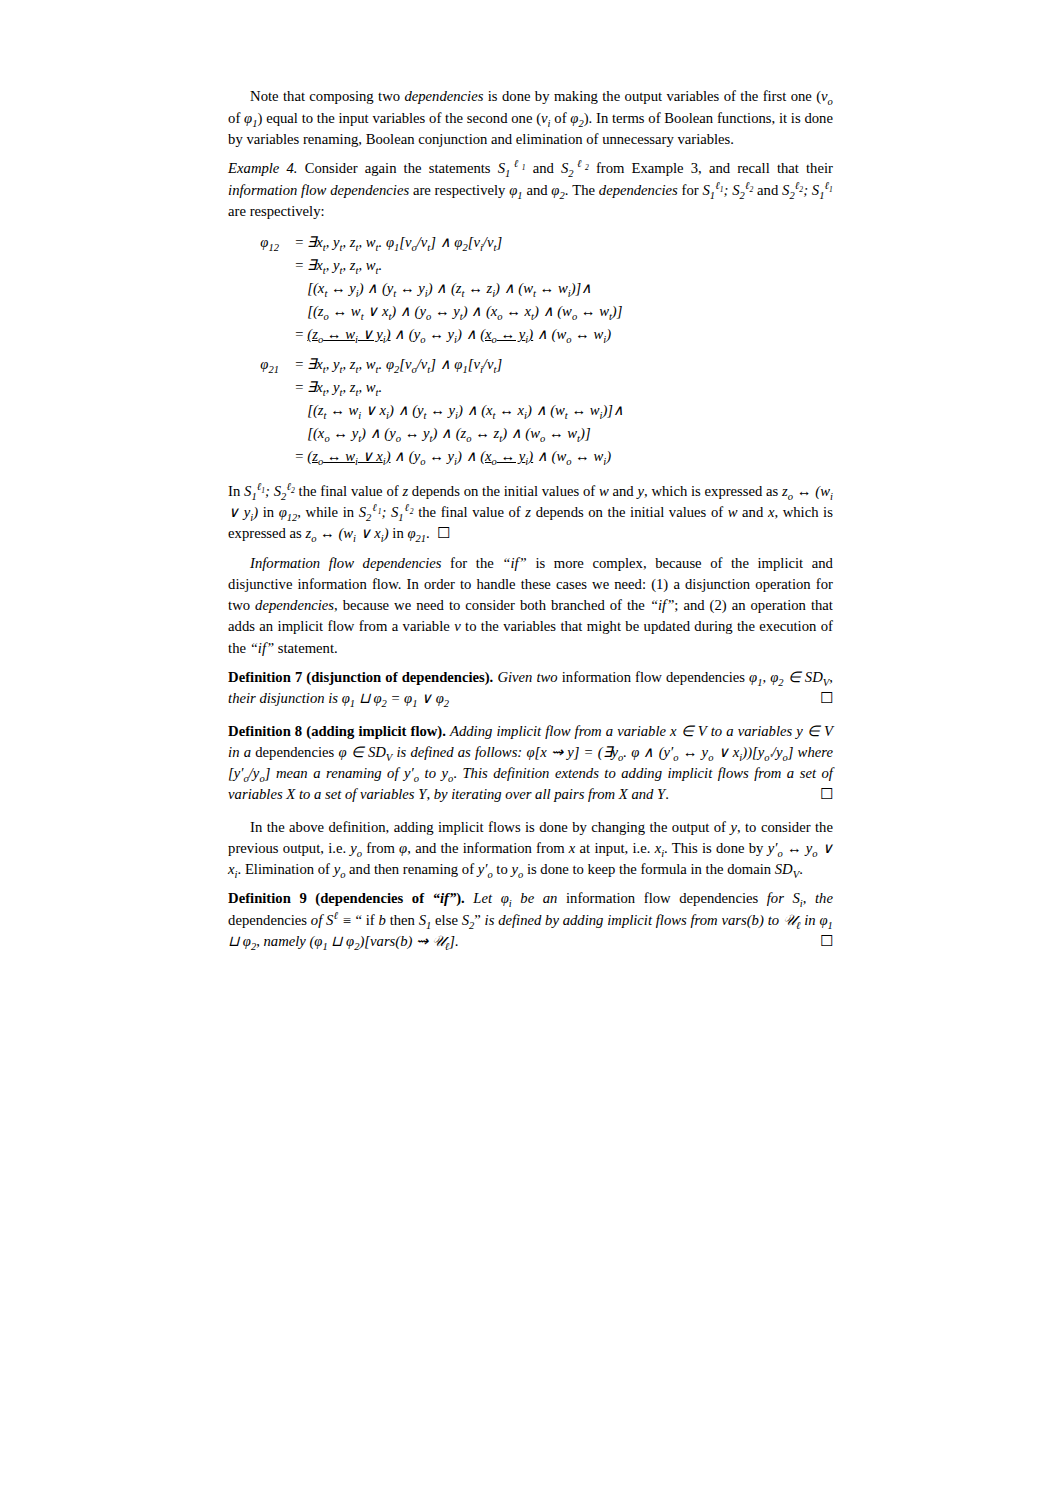Note that composing two dependencies is done by making the output variables of the first one (vo of φ1) equal to the input variables of the second one (vi of φ2). In terms of Boolean functions, it is done by variables renaming, Boolean conjunction and elimination of unnecessary variables.
Example 4. Consider again the statements S1ℓ1 and S2ℓ2 from Example 3, and recall that their information flow dependencies are respectively φ1 and φ2. The dependencies for S1ℓ1; S2ℓ2 and S2ℓ2; S1ℓ1 are respectively:
φ12=∃xt, yt, zt, wt. φ1[vo/vt] ∧ φ2[vi/vt]
=∃xt, yt, zt, wt.
[(xt ↔ yi) ∧ (yt ↔ yi) ∧ (zt ↔ zi) ∧ (wt ↔ wi)]∧
[(zo ↔ wt ∨ xt) ∧ (yo ↔ yt) ∧ (xo ↔ xt) ∧ (wo ↔ wt)]
=(zo ↔ wi ∨ yi) ∧ (yo ↔ yi) ∧ (xo ↔ yi) ∧ (wo ↔ wi)
φ21=∃xt, yt, zt, wt. φ2[vo/vt] ∧ φ1[vi/vt]
=∃xt, yt, zt, wt.
[(zt ↔ wi ∨ xi) ∧ (yt ↔ yi) ∧ (xt ↔ xi) ∧ (wt ↔ wi)]∧
[(xo ↔ yt) ∧ (yo ↔ yt) ∧ (zo ↔ zt) ∧ (wo ↔ wt)]
=(zo ↔ wi ∨ xi) ∧ (yo ↔ yi) ∧ (xo ↔ yi) ∧ (wo ↔ wi)
In S1ℓ1; S2ℓ2 the final value of z depends on the initial values of w and y, which is expressed as zo ↔ (wi ∨ yi) in φ12, while in S2ℓ1; S1ℓ2 the final value of z depends on the initial values of w and x, which is expressed as zo ↔ (wi ∨ xi) in φ21. ☐
Information flow dependencies for the “if” is more complex, because of the implicit and disjunctive information flow. In order to handle these cases we need: (1) a disjunction operation for two dependencies, because we need to consider both branched of the “if”; and (2) an operation that adds an implicit flow from a variable v to the variables that might be updated during the execution of the “if” statement.
Definition 7 (disjunction of dependencies). Given two information flow dependencies φ1, φ2 ∈ SDV, their disjunction is φ1 ⊔ φ2 = φ1 ∨ φ2 ☐
Definition 8 (adding implicit flow). Adding implicit flow from a variable x ∈ V to a variables y ∈ V in a dependencies φ ∈ SDV is defined as follows: φ[x ⇝ y] = (∃yo. φ ∧ (y′o ↔ yo ∨ xi))[yo′/yo] where [y′o/yo] mean a renaming of y′o to yo. This definition extends to adding implicit flows from a set of variables X to a set of variables Y, by iterating over all pairs from X and Y. ☐
In the above definition, adding implicit flows is done by changing the output of y, to consider the previous output, i.e. yo from φ, and the information from x at input, i.e. xi. This is done by y′o ↔ yo ∨ xi. Elimination of yo and then renaming of y′o to yo is done to keep the formula in the domain SDV.
Definition 9 (dependencies of “if”). Let φi be an information flow dependencies for Si, the dependencies of Sℓ ≡ “ if b then S1 else S2” is defined by adding implicit flows from vars(b) to 𝒰ℓ in φ1 ⊔ φ2, namely (φ1 ⊔ φ2)[vars(b) ⇝ 𝒰ℓ]. ☐